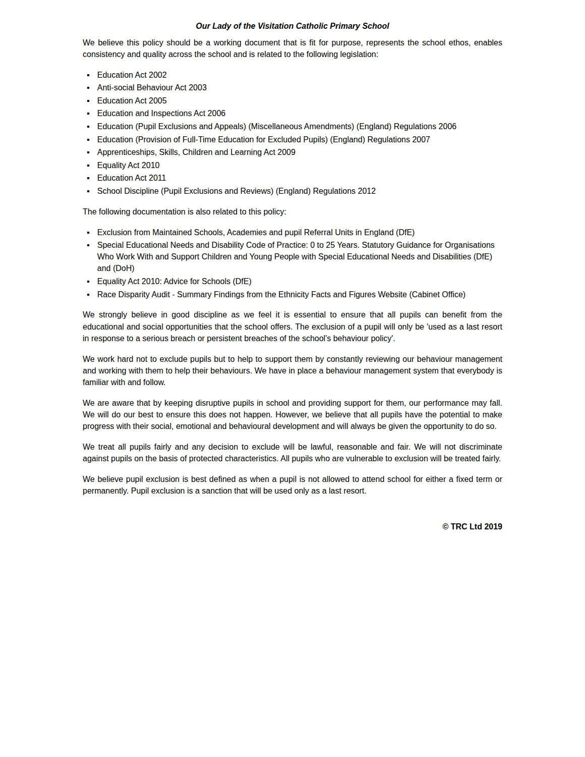Our Lady of the Visitation Catholic Primary School
We believe this policy should be a working document that is fit for purpose, represents the school ethos, enables consistency and quality across the school and is related to the following legislation:
Education Act 2002
Anti-social Behaviour Act 2003
Education Act 2005
Education and Inspections Act 2006
Education (Pupil Exclusions and Appeals) (Miscellaneous Amendments) (England) Regulations 2006
Education (Provision of Full-Time Education for Excluded Pupils) (England) Regulations 2007
Apprenticeships, Skills, Children and Learning Act 2009
Equality Act 2010
Education Act 2011
School Discipline (Pupil Exclusions and Reviews) (England) Regulations 2012
The following documentation is also related to this policy:
Exclusion from Maintained Schools, Academies and pupil Referral Units in England (DfE)
Special Educational Needs and Disability Code of Practice: 0 to 25 Years. Statutory Guidance for Organisations Who Work With and Support Children and Young People with Special Educational Needs and Disabilities (DfE) and (DoH)
Equality Act 2010: Advice for Schools (DfE)
Race Disparity Audit - Summary Findings from the Ethnicity Facts and Figures Website (Cabinet Office)
We strongly believe in good discipline as we feel it is essential to ensure that all pupils can benefit from the educational and social opportunities that the school offers. The exclusion of a pupil will only be 'used as a last resort in response to a serious breach or persistent breaches of the school's behaviour policy'.
We work hard not to exclude pupils but to help to support them by constantly reviewing our behaviour management and working with them to help their behaviours. We have in place a behaviour management system that everybody is familiar with and follow.
We are aware that by keeping disruptive pupils in school and providing support for them, our performance may fall. We will do our best to ensure this does not happen. However, we believe that all pupils have the potential to make progress with their social, emotional and behavioural development and will always be given the opportunity to do so.
We treat all pupils fairly and any decision to exclude will be lawful, reasonable and fair. We will not discriminate against pupils on the basis of protected characteristics. All pupils who are vulnerable to exclusion will be treated fairly.
We believe pupil exclusion is best defined as when a pupil is not allowed to attend school for either a fixed term or permanently. Pupil exclusion is a sanction that will be used only as a last resort.
© TRC Ltd 2019